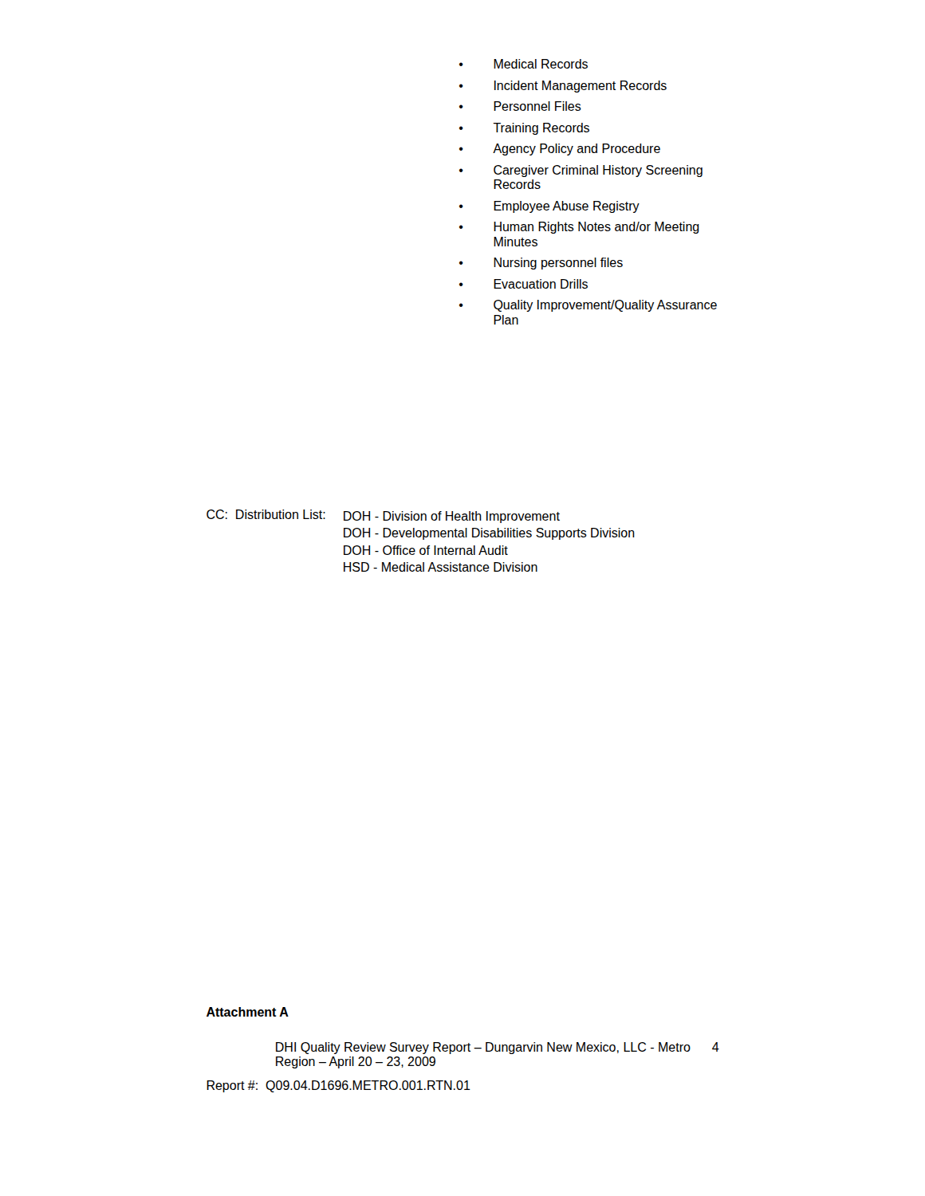Medical Records
Incident Management Records
Personnel Files
Training Records
Agency Policy and Procedure
Caregiver Criminal History Screening Records
Employee Abuse Registry
Human Rights Notes and/or Meeting Minutes
Nursing personnel files
Evacuation Drills
Quality Improvement/Quality Assurance Plan
CC: Distribution List:
DOH - Division of Health Improvement
DOH - Developmental Disabilities Supports Division
DOH - Office of Internal Audit
HSD - Medical Assistance Division
Attachment A
DHI Quality Review Survey Report – Dungarvin New Mexico, LLC - Metro Region – April 20 – 23, 2009 4
Report #: Q09.04.D1696.METRO.001.RTN.01